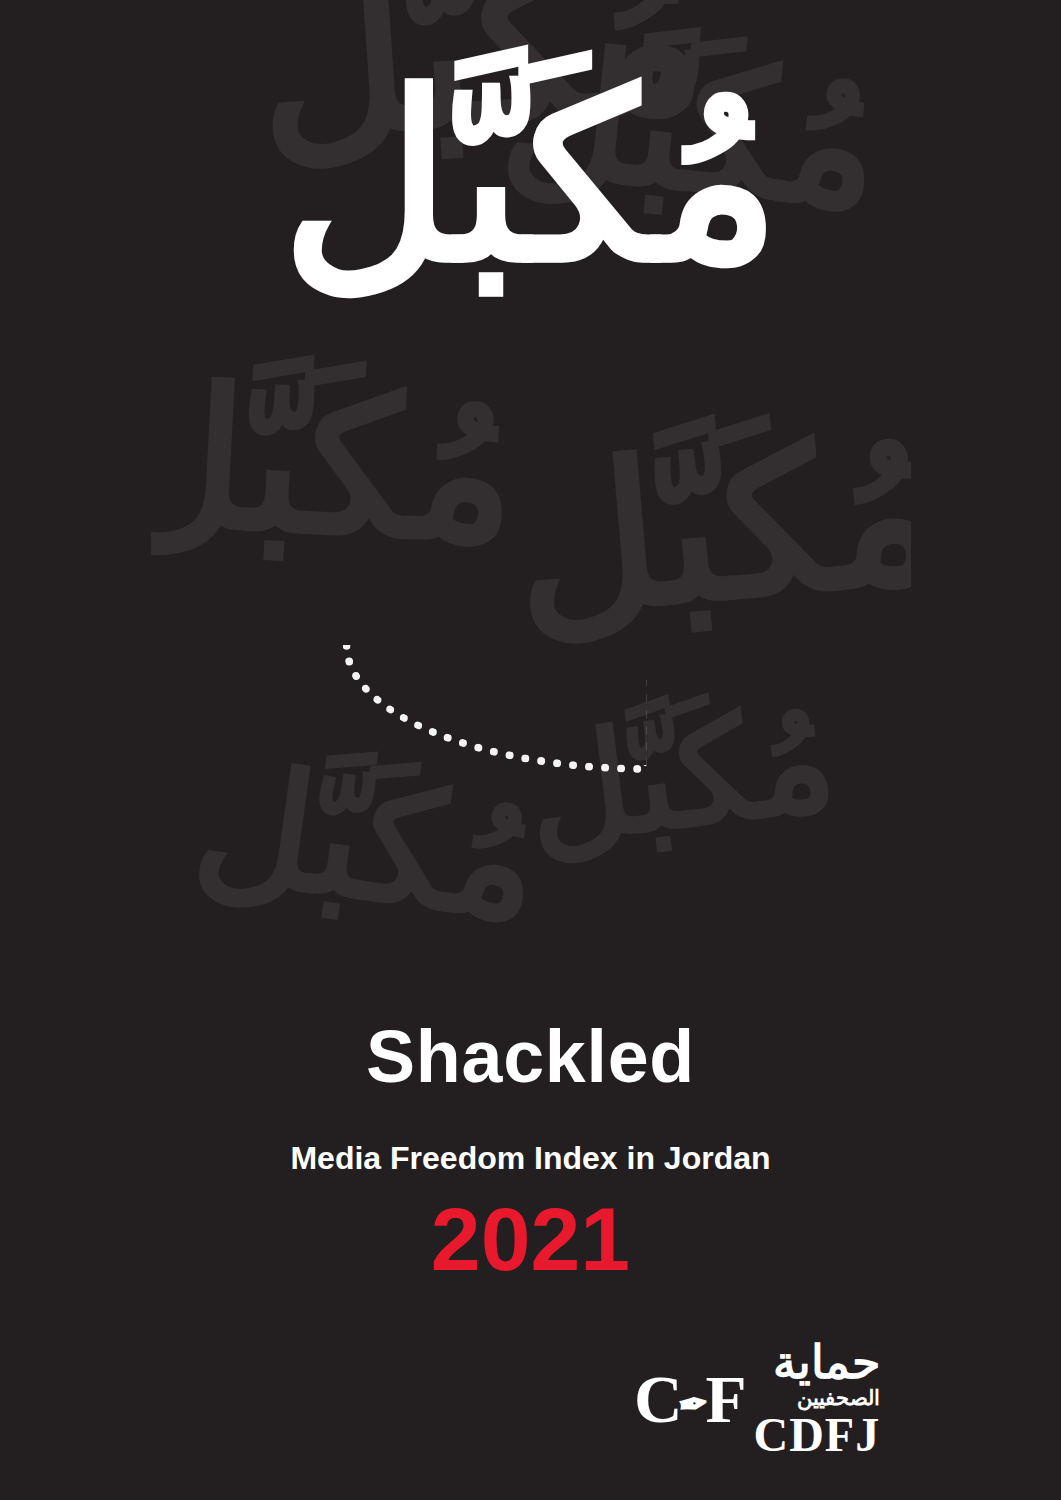مُكَبَّل مُكَبَّل مُكَبَّل مُكَبَّل مُكَبَّل مُكَبَّل
مُكَبَّل
Shackled
Media Freedom Index in Jordan
2021
C✒F حمايةالصحفيين CDFJ